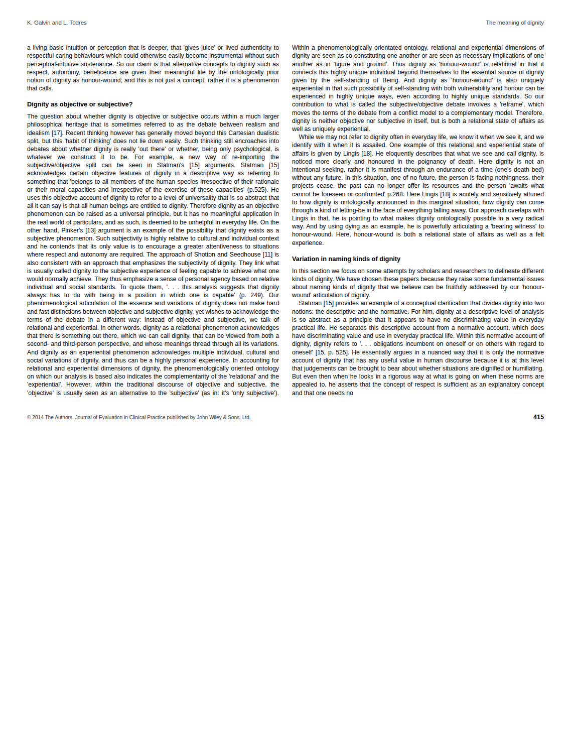K. Galvin and L. Todres
The meaning of dignity
a living basic intuition or perception that is deeper, that 'gives juice' or lived authenticity to respectful caring behaviours which could otherwise easily become instrumental without such perceptual-intuitive sustenance. So our claim is that alternative concepts to dignity such as respect, autonomy, beneficence are given their meaningful life by the ontologically prior notion of dignity as honour-wound; and this is not just a concept, rather it is a phenomenon that calls.
Dignity as objective or subjective?
The question about whether dignity is objective or subjective occurs within a much larger philosophical heritage that is sometimes referred to as the debate between realism and idealism [17]. Recent thinking however has generally moved beyond this Cartesian dualistic split, but this 'habit of thinking' does not lie down easily. Such thinking still encroaches into debates about whether dignity is really 'out there' or whether, being only psychological, is whatever we construct it to be. For example, a new way of re-importing the subjective/objective split can be seen in Statman's [15] arguments. Statman [15] acknowledges certain objective features of dignity in a descriptive way as referring to something that 'belongs to all members of the human species irrespective of their rationale or their moral capacities and irrespective of the exercise of these capacities' (p.525). He uses this objective account of dignity to refer to a level of universality that is so abstract that all it can say is that all human beings are entitled to dignity. Therefore dignity as an objective phenomenon can be raised as a universal principle, but it has no meaningful application in the real world of particulars, and as such, is deemed to be unhelpful in everyday life. On the other hand, Pinker's [13] argument is an example of the possibility that dignity exists as a subjective phenomenon. Such subjectivity is highly relative to cultural and individual context and he contends that its only value is to encourage a greater attentiveness to situations where respect and autonomy are required. The approach of Shotton and Seedhouse [11] is also consistent with an approach that emphasizes the subjectivity of dignity. They link what is usually called dignity to the subjective experience of feeling capable to achieve what one would normally achieve. They thus emphasize a sense of personal agency based on relative individual and social standards. To quote them, '. . . this analysis suggests that dignity always has to do with being in a position in which one is capable' (p. 249). Our phenomenological articulation of the essence and variations of dignity does not make hard and fast distinctions between objective and subjective dignity, yet wishes to acknowledge the terms of the debate in a different way: Instead of objective and subjective, we talk of relational and experiential. In other words, dignity as a relational phenomenon acknowledges that there is something out there, which we can call dignity, that can be viewed from both a second- and third-person perspective, and whose meanings thread through all its variations. And dignity as an experiential phenomenon acknowledges multiple individual, cultural and social variations of dignity, and thus can be a highly personal experience. In accounting for relational and experiential dimensions of dignity, the phenomenologically oriented ontology on which our analysis is based also indicates the complementarity of the 'relational' and the 'experiential'. However, within the traditional discourse of objective and subjective, the 'objective' is usually seen as an alternative to the 'subjective' (as in: it's 'only subjective'). Within a phenomenologically orientated ontology, relational and experiential dimensions of dignity are seen as co-constituting one another or are seen as necessary implications of one another as in 'figure and ground'. Thus dignity as 'honour-wound' is relational in that it connects this highly unique individual beyond themselves to the essential source of dignity given by the self-standing of Being. And dignity as 'honour-wound' is also uniquely experiential in that such possibility of self-standing with both vulnerability and honour can be experienced in highly unique ways, even according to highly unique standards. So our contribution to what is called the subjective/objective debate involves a 'reframe', which moves the terms of the debate from a conflict model to a complementary model. Therefore, dignity is neither objective nor subjective in itself, but is both a relational state of affairs as well as uniquely experiential.
While we may not refer to dignity often in everyday life, we know it when we see it, and we identify with it when it is assailed. One example of this relational and experiential state of affairs is given by Lingis [18]. He eloquently describes that what we see and call dignity, is noticed more clearly and honoured in the poignancy of death. Here dignity is not an intentional seeking, rather it is manifest through an endurance of a time (one's death bed) without any future. In this situation, one of no future, the person is facing nothingness, their projects cease, the past can no longer offer its resources and the person 'awaits what cannot be foreseen or confronted' p.268. Here Lingis [18] is acutely and sensitively attuned to how dignity is ontologically announced in this marginal situation; how dignity can come through a kind of letting-be in the face of everything falling away. Our approach overlaps with Lingis in that, he is pointing to what makes dignity ontologically possible in a very radical way. And by using dying as an example, he is powerfully articulating a 'bearing witness' to honour-wound. Here, honour-wound is both a relational state of affairs as well as a felt experience.
Variation in naming kinds of dignity
In this section we focus on some attempts by scholars and researchers to delineate different kinds of dignity. We have chosen these papers because they raise some fundamental issues about naming kinds of dignity that we believe can be fruitfully addressed by our 'honour-wound' articulation of dignity.
Statman [15] provides an example of a conceptual clarification that divides dignity into two notions: the descriptive and the normative. For him, dignity at a descriptive level of analysis is so abstract as a principle that it appears to have no discriminating value in everyday practical life. He separates this descriptive account from a normative account, which does have discriminating value and use in everyday practical life. Within this normative account of dignity, dignity refers to '. . . obligations incumbent on oneself or on others with regard to oneself' [15, p. 525]. He essentially argues in a nuanced way that it is only the normative account of dignity that has any useful value in human discourse because it is at this level that judgements can be brought to bear about whether situations are dignified or humiliating. But even then when he looks in a rigorous way at what is going on when these norms are appealed to, he asserts that the concept of respect is sufficient as an explanatory concept and that one needs no
© 2014 The Authors. Journal of Evaluation in Clinical Practice published by John Wiley & Sons, Ltd.
415